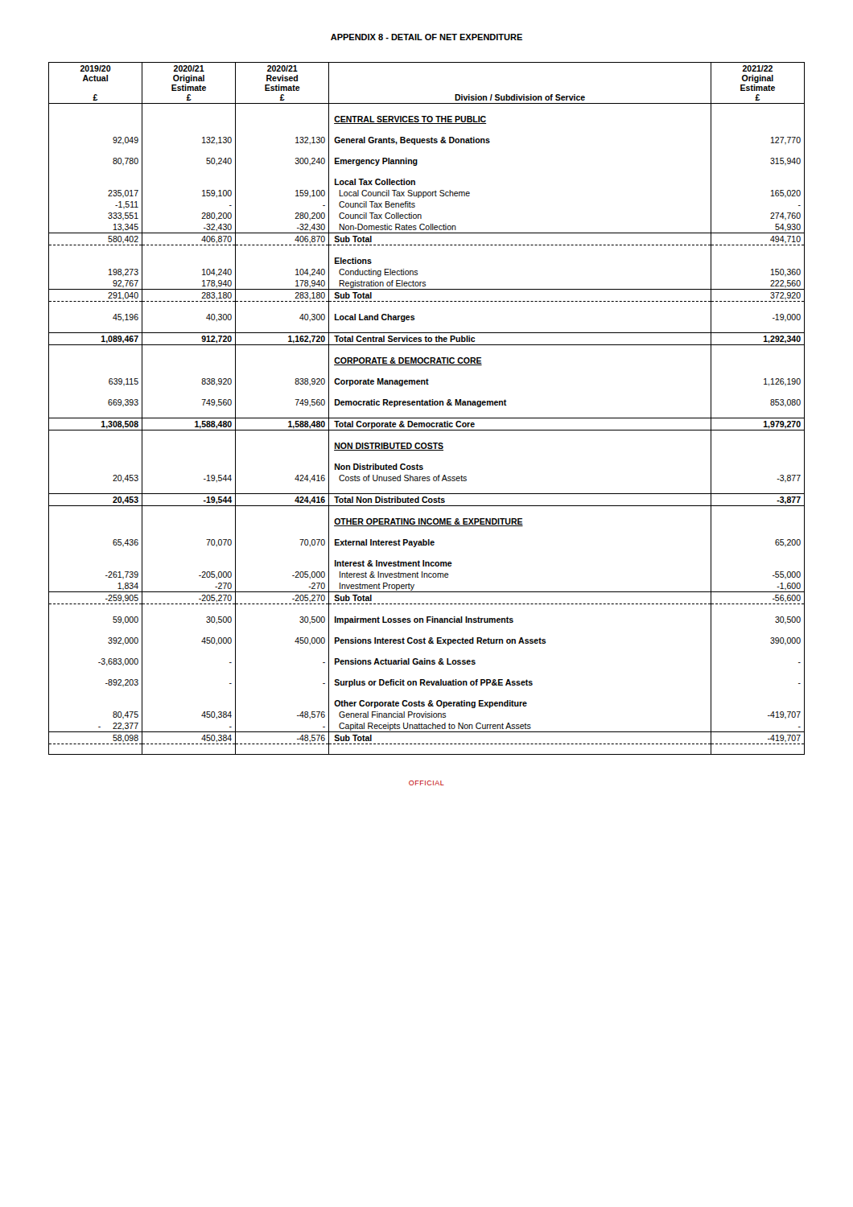APPENDIX 8 - DETAIL OF NET EXPENDITURE
| 2019/20 Actual £ | 2020/21 Original Estimate £ | 2020/21 Revised Estimate £ | Division / Subdivision of Service | 2021/22 Original Estimate £ |
| --- | --- | --- | --- | --- |
| | | | CENTRAL SERVICES TO THE PUBLIC | |
| 92,049 | 132,130 | 132,130 | General Grants, Bequests & Donations | 127,770 |
| 80,780 | 50,240 | 300,240 | Emergency Planning | 315,940 |
| | | | Local Tax Collection | |
| 235,017 | 159,100 | 159,100 | Local Council Tax Support Scheme | 165,020 |
| -1,511 | - | - | Council Tax Benefits | - |
| 333,551 | 280,200 | 280,200 | Council Tax Collection | 274,760 |
| 13,345 | -32,430 | -32,430 | Non-Domestic Rates Collection | 54,930 |
| 580,402 | 406,870 | 406,870 | Sub Total | 494,710 |
| | | | Elections | |
| 198,273 | 104,240 | 104,240 | Conducting Elections | 150,360 |
| 92,767 | 178,940 | 178,940 | Registration of Electors | 222,560 |
| 291,040 | 283,180 | 283,180 | Sub Total | 372,920 |
| 45,196 | 40,300 | 40,300 | Local Land Charges | -19,000 |
| 1,089,467 | 912,720 | 1,162,720 | Total Central Services to the Public | 1,292,340 |
| | | | CORPORATE & DEMOCRATIC CORE | |
| 639,115 | 838,920 | 838,920 | Corporate Management | 1,126,190 |
| 669,393 | 749,560 | 749,560 | Democratic Representation & Management | 853,080 |
| 1,308,508 | 1,588,480 | 1,588,480 | Total Corporate & Democratic Core | 1,979,270 |
| | | | NON DISTRIBUTED COSTS | |
| | | | Non Distributed Costs | |
| 20,453 | -19,544 | 424,416 | Costs of Unused Shares of Assets | -3,877 |
| 20,453 | -19,544 | 424,416 | Total Non Distributed Costs | -3,877 |
| | | | OTHER OPERATING INCOME & EXPENDITURE | |
| 65,436 | 70,070 | 70,070 | External Interest Payable | 65,200 |
| | | | Interest & Investment Income | |
| -261,739 | -205,000 | -205,000 | Interest & Investment Income | -55,000 |
| 1,834 | -270 | -270 | Investment Property | -1,600 |
| -259,905 | -205,270 | -205,270 | Sub Total | -56,600 |
| 59,000 | 30,500 | 30,500 | Impairment Losses on Financial Instruments | 30,500 |
| 392,000 | 450,000 | 450,000 | Pensions Interest Cost & Expected Return on Assets | 390,000 |
| -3,683,000 | - | - | Pensions Actuarial Gains & Losses | - |
| -892,203 | - | - | Surplus or Deficit on Revaluation of PP&E Assets | - |
| | | | Other Corporate Costs & Operating Expenditure | |
| 80,475 | 450,384 | -48,576 | General Financial Provisions | -419,707 |
| - 22,377 | - | - | Capital Receipts Unattached to Non Current Assets | - |
| 58,098 | 450,384 | -48,576 | Sub Total | -419,707 |
OFFICIAL